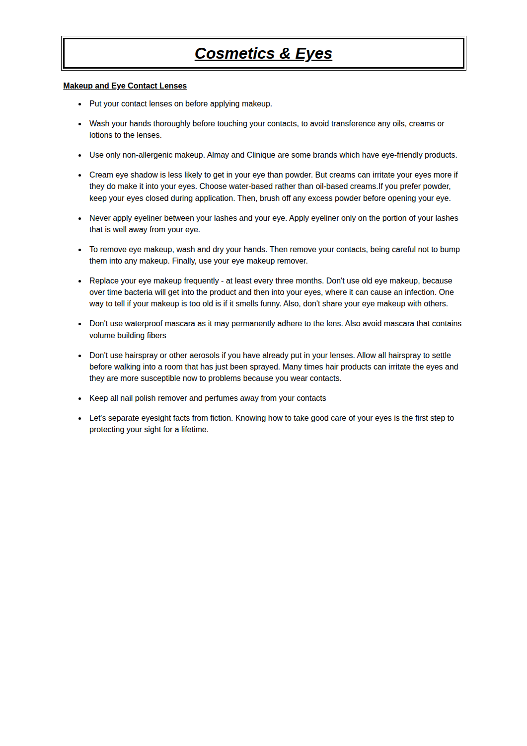Cosmetics & Eyes
Makeup and Eye Contact Lenses
Put your contact lenses on before applying makeup.
Wash your hands thoroughly before touching your contacts, to avoid transference any oils, creams or lotions to the lenses.
Use only non-allergenic makeup. Almay and Clinique are some brands which have eye-friendly products.
Cream eye shadow is less likely to get in your eye than powder. But creams can irritate your eyes more if they do make it into your eyes. Choose water-based rather than oil-based creams.If you prefer powder, keep your eyes closed during application. Then, brush off any excess powder before opening your eye.
Never apply eyeliner between your lashes and your eye. Apply eyeliner only on the portion of your lashes that is well away from your eye.
To remove eye makeup, wash and dry your hands. Then remove your contacts, being careful not to bump them into any makeup. Finally, use your eye makeup remover.
Replace your eye makeup frequently - at least every three months. Don't use old eye makeup, because over time bacteria will get into the product and then into your eyes, where it can cause an infection. One way to tell if your makeup is too old is if it smells funny. Also, don't share your eye makeup with others.
Don't use waterproof mascara as it may permanently adhere to the lens. Also avoid mascara that contains volume building fibers
Don't use hairspray or other aerosols if you have already put in your lenses. Allow all hairspray to settle before walking into a room that has just been sprayed. Many times hair products can irritate the eyes and they are more susceptible now to problems because you wear contacts.
Keep all nail polish remover and perfumes away from your contacts
Let's separate eyesight facts from fiction. Knowing how to take good care of your eyes is the first step to protecting your sight for a lifetime.